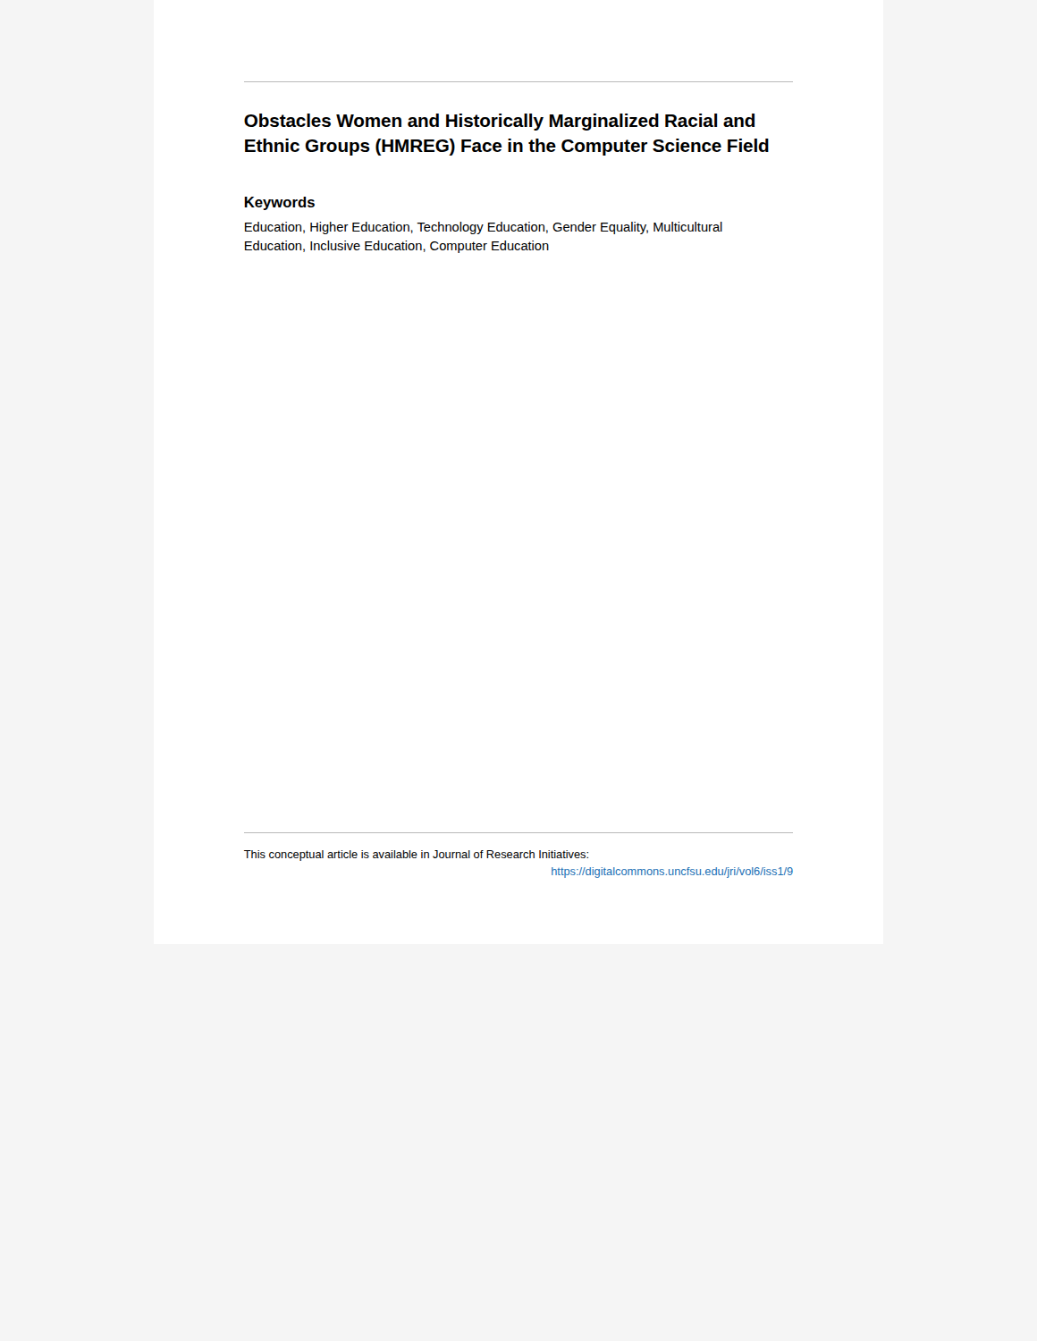Obstacles Women and Historically Marginalized Racial and Ethnic Groups (HMREG) Face in the Computer Science Field
Keywords
Education, Higher Education, Technology Education, Gender Equality, Multicultural Education, Inclusive Education, Computer Education
This conceptual article is available in Journal of Research Initiatives: https://digitalcommons.uncfsu.edu/jri/vol6/iss1/9